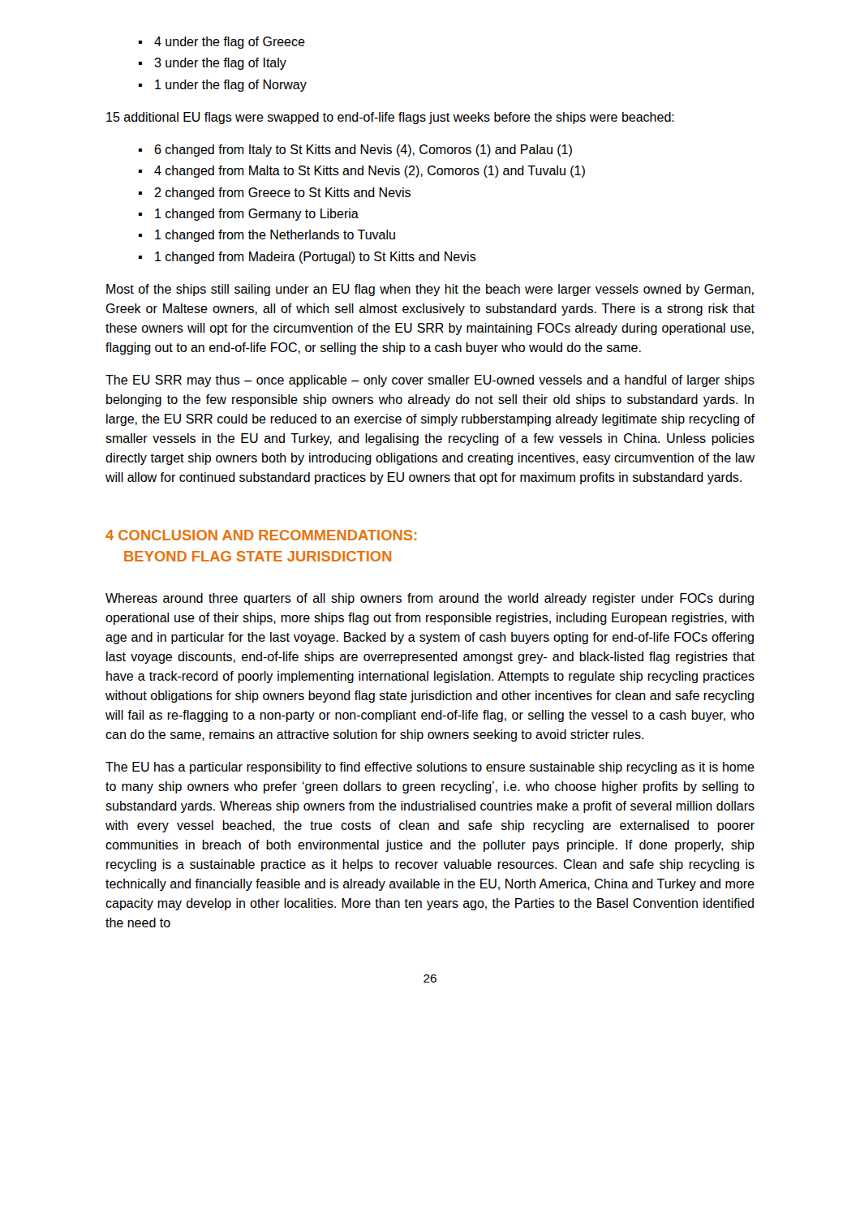4 under the flag of Greece
3 under the flag of Italy
1 under the flag of Norway
15 additional EU flags were swapped to end-of-life flags just weeks before the ships were beached:
6 changed from Italy to St Kitts and Nevis (4), Comoros (1) and Palau (1)
4 changed from Malta to St Kitts and Nevis (2), Comoros (1) and Tuvalu (1)
2 changed from Greece to St Kitts and Nevis
1 changed from Germany to Liberia
1 changed from the Netherlands to Tuvalu
1 changed from Madeira (Portugal) to St Kitts and Nevis
Most of the ships still sailing under an EU flag when they hit the beach were larger vessels owned by German, Greek or Maltese owners, all of which sell almost exclusively to substandard yards. There is a strong risk that these owners will opt for the circumvention of the EU SRR by maintaining FOCs already during operational use, flagging out to an end-of-life FOC, or selling the ship to a cash buyer who would do the same.
The EU SRR may thus – once applicable – only cover smaller EU-owned vessels and a handful of larger ships belonging to the few responsible ship owners who already do not sell their old ships to substandard yards. In large, the EU SRR could be reduced to an exercise of simply rubberstamping already legitimate ship recycling of smaller vessels in the EU and Turkey, and legalising the recycling of a few vessels in China. Unless policies directly target ship owners both by introducing obligations and creating incentives, easy circumvention of the law will allow for continued substandard practices by EU owners that opt for maximum profits in substandard yards.
4 CONCLUSION AND RECOMMENDATIONS:BEYOND FLAG STATE JURISDICTION
Whereas around three quarters of all ship owners from around the world already register under FOCs during operational use of their ships, more ships flag out from responsible registries, including European registries, with age and in particular for the last voyage. Backed by a system of cash buyers opting for end-of-life FOCs offering last voyage discounts, end-of-life ships are overrepresented amongst grey- and black-listed flag registries that have a track-record of poorly implementing international legislation. Attempts to regulate ship recycling practices without obligations for ship owners beyond flag state jurisdiction and other incentives for clean and safe recycling will fail as re-flagging to a non-party or non-compliant end-of-life flag, or selling the vessel to a cash buyer, who can do the same, remains an attractive solution for ship owners seeking to avoid stricter rules.
The EU has a particular responsibility to find effective solutions to ensure sustainable ship recycling as it is home to many ship owners who prefer ‘green dollars to green recycling’, i.e. who choose higher profits by selling to substandard yards. Whereas ship owners from the industrialised countries make a profit of several million dollars with every vessel beached, the true costs of clean and safe ship recycling are externalised to poorer communities in breach of both environmental justice and the polluter pays principle. If done properly, ship recycling is a sustainable practice as it helps to recover valuable resources. Clean and safe ship recycling is technically and financially feasible and is already available in the EU, North America, China and Turkey and more capacity may develop in other localities. More than ten years ago, the Parties to the Basel Convention identified the need to
26